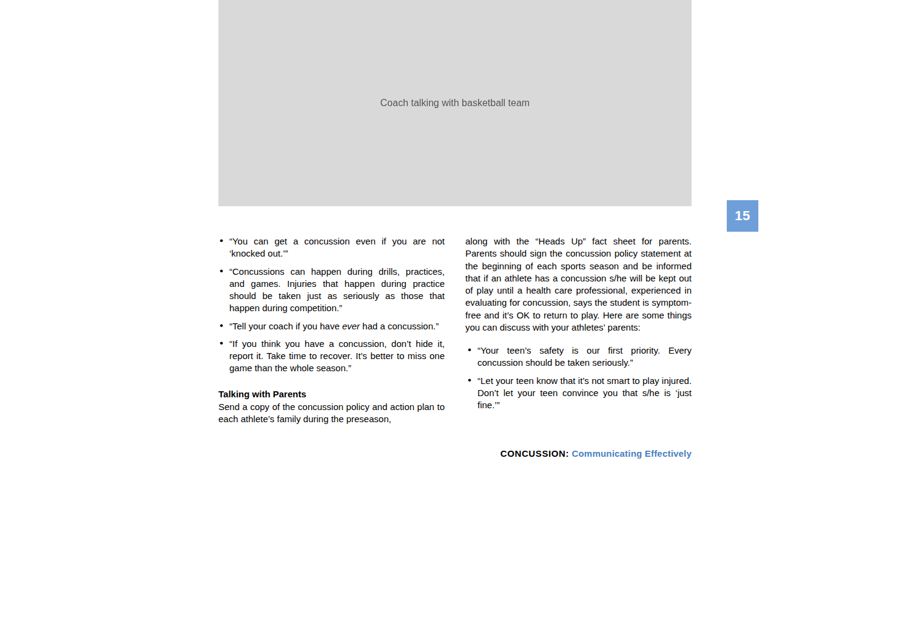15
“You can get a concussion even if you are not ‘knocked out.’”
“Concussions can happen during drills, practices, and games. Injuries that happen during practice should be taken just as seriously as those that happen during competition.”
“Tell your coach if you have ever had a concussion.”
“If you think you have a concussion, don’t hide it, report it. Take time to recover. It’s better to miss one game than the whole season.”
Talking with Parents
Send a copy of the concussion policy and action plan to each athlete’s family during the preseason,
along with the “Heads Up” fact sheet for parents. Parents should sign the concussion policy statement at the beginning of each sports season and be informed that if an athlete has a concussion s/he will be kept out of play until a health care professional, experienced in evaluating for concussion, says the student is symptom-free and it’s OK to return to play. Here are some things you can discuss with your athletes’ parents:
“Your teen’s safety is our first priority. Every concussion should be taken seriously.”
“Let your teen know that it’s not smart to play injured. Don’t let your teen convince you that s/he is ‘just fine.’”
CONCUSSION: Communicating Effectively